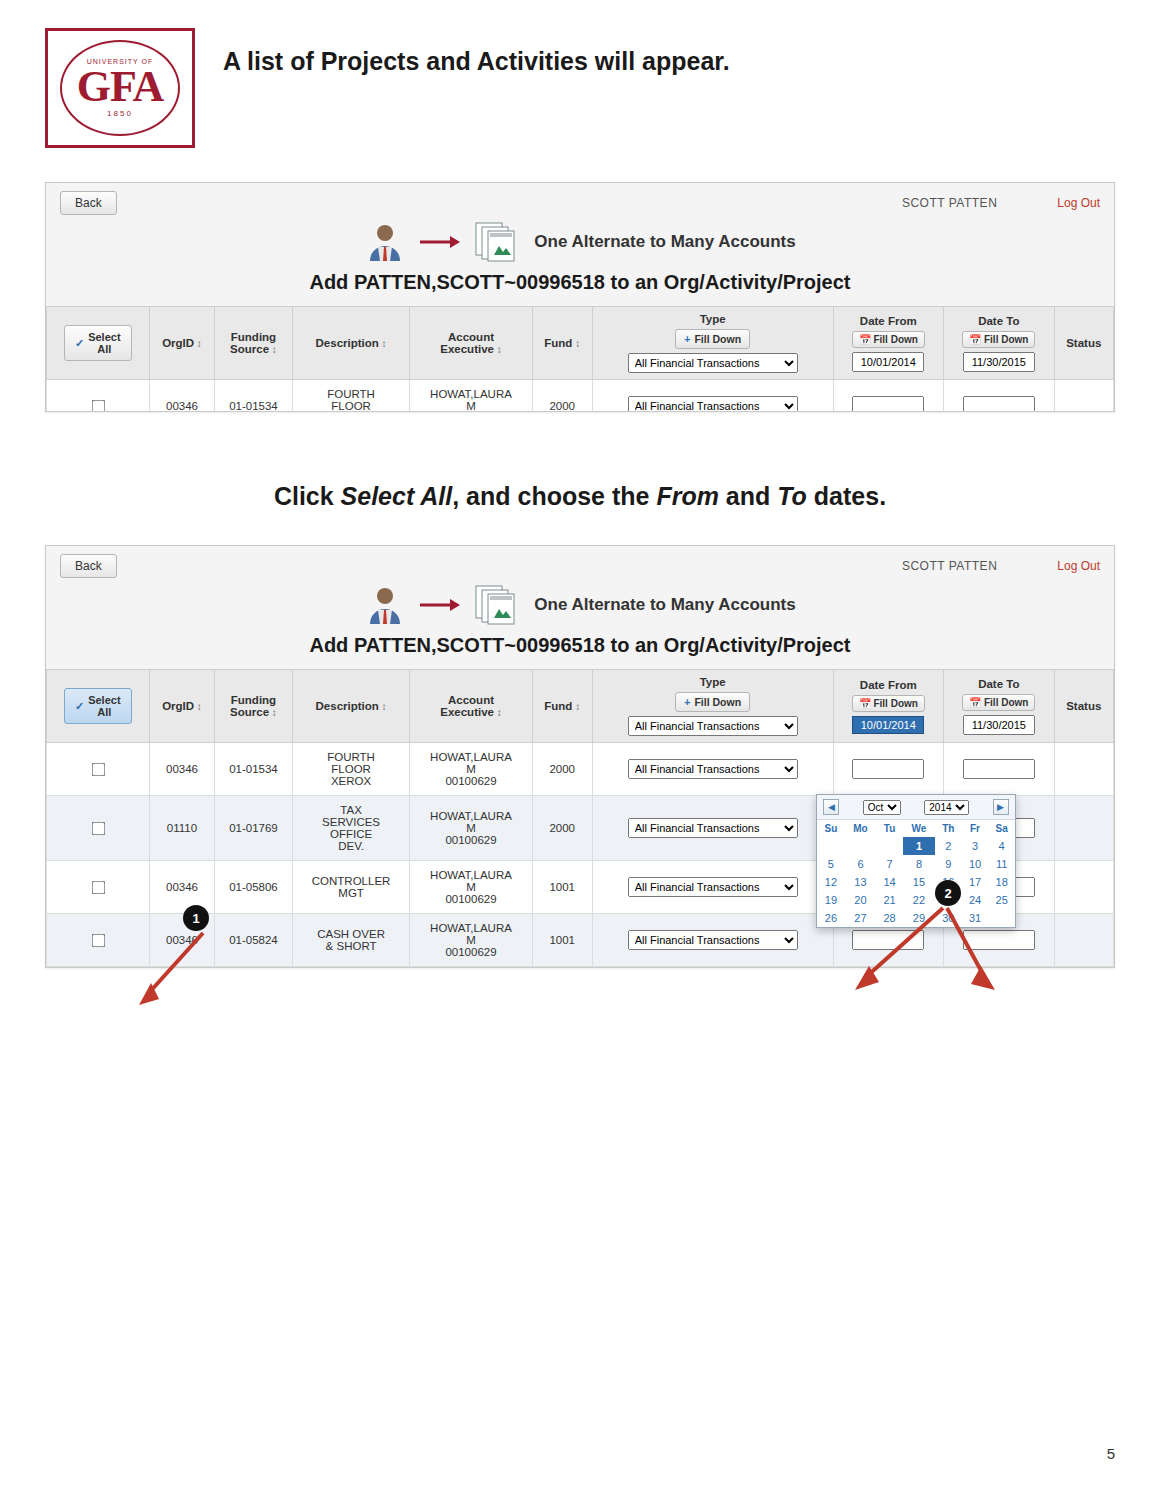University of
GFA
1850
A list of Projects and Activities will appear.
Back SCOTT PATTEN Log Out
One Alternate to Many Accounts
Add PATTEN,SCOTT~00996518 to an Org/Activity/Project
| ✓ Select All | OrgID | Funding Source | Description | Account Executive | Fund | Type + Fill Down All Financial Transactions | Date From 📅 Fill Down | Date To 📅 Fill Down | Status |
| --- | --- | --- | --- | --- | --- | --- | --- | --- | --- |
| | 00346 | 01-01534 | FOURTH FLOOR XEROX | HOWAT,LAURA M 00100629 | 2000 | All Financial Transactions | | | |
| | 01110 | 01-01769 | TAX SERVICES OFFICE DEV. | HOWAT,LAURA M 00100629 | 2000 | All Financial Transactions | | | |
| | 00346 | 01-05806 | CONTROLLER MGT | HOWAT,LAURA M 00100629 | 1001 | All Financial Transactions | | | |
Click Select All, and choose the From and To dates.
Back SCOTT PATTEN Log Out
One Alternate to Many Accounts
Add PATTEN,SCOTT~00996518 to an Org/Activity/Project
| ✓ Select All | OrgID | Funding Source | Description | Account Executive | Fund | Type + Fill Down All Financial Transactions | Date From 📅 Fill Down | Date To 📅 Fill Down | Status |
| --- | --- | --- | --- | --- | --- | --- | --- | --- | --- |
| | 00346 | 01-01534 | FOURTH FLOOR XEROX | HOWAT,LAURA M 00100629 | 2000 | All Financial Transactions | | | |
| | 01110 | 01-01769 | TAX SERVICES OFFICE DEV. | HOWAT,LAURA M 00100629 | 2000 | All Financial Transactions | | | |
| | 00346 | 01-05806 | CONTROLLER MGT | HOWAT,LAURA M 00100629 | 1001 | All Financial Transactions | | | |
| | 00346 | 01-05824 | CASH OVER & SHORT | HOWAT,LAURA M 00100629 | 1001 | All Financial Transactions | | | |
◀ Oct 2014 ▶
| Su | Mo | Tu | We | Th | Fr | Sa |
| --- | --- | --- | --- | --- | --- | --- |
| . | . | . | 1 | 2 | 3 | 4 |
| 5 | 6 | 7 | 8 | 9 | 10 | 11 |
| 12 | 13 | 14 | 15 | 16 | 17 | 18 |
| 19 | 20 | 21 | 22 | 23 | 24 | 25 |
| 26 | 27 | 28 | 29 | 30 | 31 | . |
1
2
5